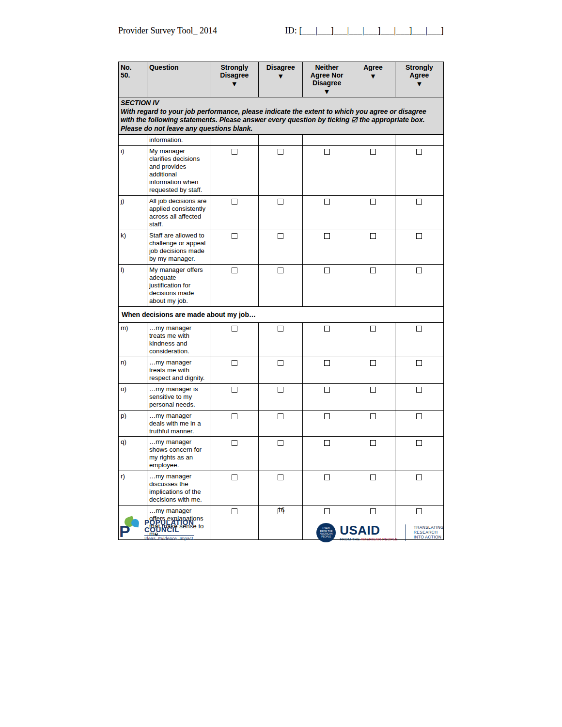Provider Survey Tool_ 2014
ID: [___|___]___|___|___]___|___]___|___]
| SECTION IV With regard to your job performance, please indicate the extent to which you agree or disagree with the following statements. Please answer every question by ticking ☑ the appropriate box. Please do not leave any questions blank. |
| No. 50. | Question | Strongly Disagree ▼ | Disagree ▼ | Neither Agree Nor Disagree ▼ | Agree ▼ | Strongly Agree ▼ |
| | information. | | | | | |
| i) | My manager clarifies decisions and provides additional information when requested by staff. | | | | | |
| j) | All job decisions are applied consistently across all affected staff. | | | | | |
| k) | Staff are allowed to challenge or appeal job decisions made by my manager. | | | | | |
| l) | My manager offers adequate justification for decisions made about my job. | | | | | |
| When decisions are made about my job… |
| m) | …my manager treats me with kindness and consideration. | | | | | |
| n) | …my manager treats me with respect and dignity. | | | | | |
| o) | …my manager is sensitive to my personal needs. | | | | | |
| p) | …my manager deals with me in a truthful manner. | | | | | |
| q) | …my manager shows concern for my rights as an employee. | | | | | |
| r) | …my manager discusses the implications of the decisions with me. | | | | | |
| | …my manager offers explanations that make sense to me. | | | | | |
16
P
POPULATION
COUNCIL
Ideas. Evidence. Impact.
USAID
FROM THE
AMERICAN
PEOPLE
USAID
FROM THE AMERICAN PEOPLE
TRANSLATING
RESEARCH
INTO ACTION